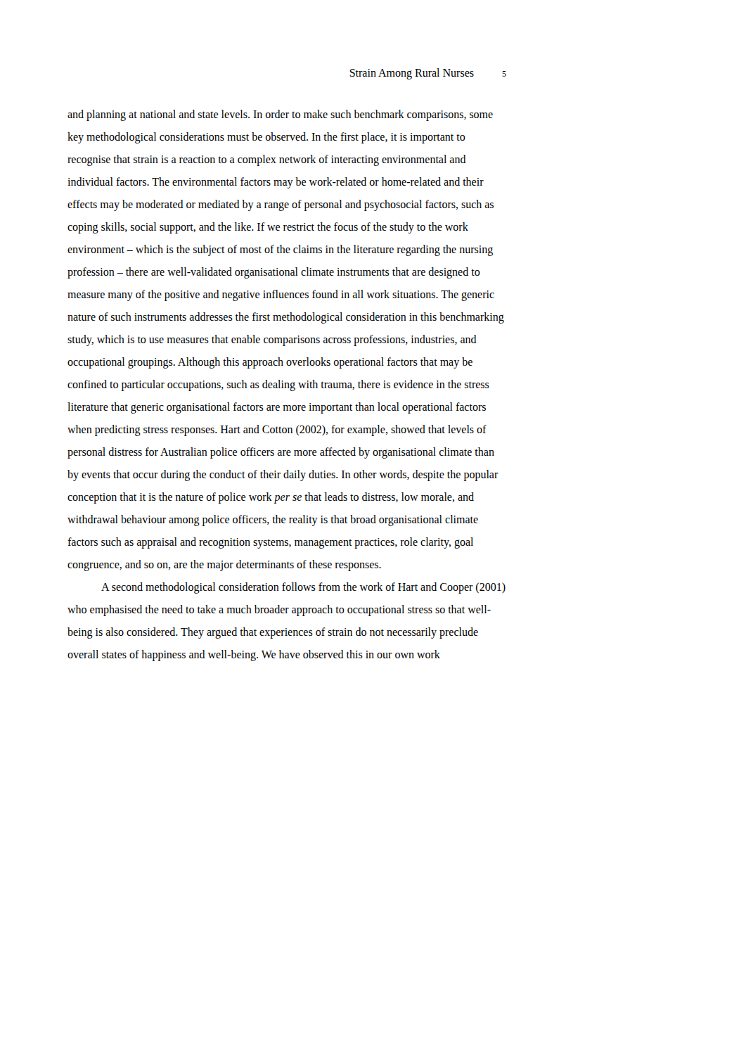Strain Among Rural Nurses 5
and planning at national and state levels. In order to make such benchmark comparisons, some key methodological considerations must be observed. In the first place, it is important to recognise that strain is a reaction to a complex network of interacting environmental and individual factors. The environmental factors may be work-related or home-related and their effects may be moderated or mediated by a range of personal and psychosocial factors, such as coping skills, social support, and the like. If we restrict the focus of the study to the work environment – which is the subject of most of the claims in the literature regarding the nursing profession – there are well-validated organisational climate instruments that are designed to measure many of the positive and negative influences found in all work situations. The generic nature of such instruments addresses the first methodological consideration in this benchmarking study, which is to use measures that enable comparisons across professions, industries, and occupational groupings. Although this approach overlooks operational factors that may be confined to particular occupations, such as dealing with trauma, there is evidence in the stress literature that generic organisational factors are more important than local operational factors when predicting stress responses. Hart and Cotton (2002), for example, showed that levels of personal distress for Australian police officers are more affected by organisational climate than by events that occur during the conduct of their daily duties. In other words, despite the popular conception that it is the nature of police work per se that leads to distress, low morale, and withdrawal behaviour among police officers, the reality is that broad organisational climate factors such as appraisal and recognition systems, management practices, role clarity, goal congruence, and so on, are the major determinants of these responses.
A second methodological consideration follows from the work of Hart and Cooper (2001) who emphasised the need to take a much broader approach to occupational stress so that well-being is also considered. They argued that experiences of strain do not necessarily preclude overall states of happiness and well-being. We have observed this in our own work